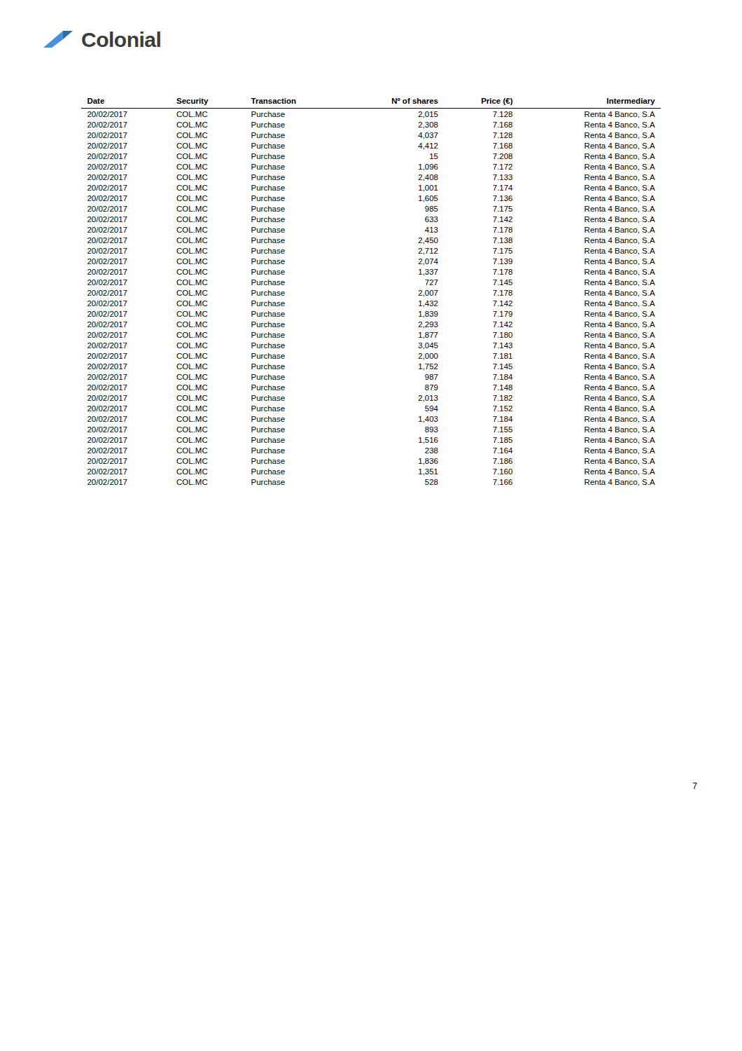Colonial
| Date | Security | Transaction | Nº of shares | Price (€) | Intermediary |
| --- | --- | --- | --- | --- | --- |
| 20/02/2017 | COL.MC | Purchase | 2,015 | 7.128 | Renta 4 Banco, S.A |
| 20/02/2017 | COL.MC | Purchase | 2,308 | 7.168 | Renta 4 Banco, S.A |
| 20/02/2017 | COL.MC | Purchase | 4,037 | 7.128 | Renta 4 Banco, S.A |
| 20/02/2017 | COL.MC | Purchase | 4,412 | 7.168 | Renta 4 Banco, S.A |
| 20/02/2017 | COL.MC | Purchase | 15 | 7.208 | Renta 4 Banco, S.A |
| 20/02/2017 | COL.MC | Purchase | 1,096 | 7.172 | Renta 4 Banco, S.A |
| 20/02/2017 | COL.MC | Purchase | 2,408 | 7.133 | Renta 4 Banco, S.A |
| 20/02/2017 | COL.MC | Purchase | 1,001 | 7.174 | Renta 4 Banco, S.A |
| 20/02/2017 | COL.MC | Purchase | 1,605 | 7.136 | Renta 4 Banco, S.A |
| 20/02/2017 | COL.MC | Purchase | 985 | 7.175 | Renta 4 Banco, S.A |
| 20/02/2017 | COL.MC | Purchase | 633 | 7.142 | Renta 4 Banco, S.A |
| 20/02/2017 | COL.MC | Purchase | 413 | 7.178 | Renta 4 Banco, S.A |
| 20/02/2017 | COL.MC | Purchase | 2,450 | 7.138 | Renta 4 Banco, S.A |
| 20/02/2017 | COL.MC | Purchase | 2,712 | 7.175 | Renta 4 Banco, S.A |
| 20/02/2017 | COL.MC | Purchase | 2,074 | 7.139 | Renta 4 Banco, S.A |
| 20/02/2017 | COL.MC | Purchase | 1,337 | 7.178 | Renta 4 Banco, S.A |
| 20/02/2017 | COL.MC | Purchase | 727 | 7.145 | Renta 4 Banco, S.A |
| 20/02/2017 | COL.MC | Purchase | 2,007 | 7.178 | Renta 4 Banco, S.A |
| 20/02/2017 | COL.MC | Purchase | 1,432 | 7.142 | Renta 4 Banco, S.A |
| 20/02/2017 | COL.MC | Purchase | 1,839 | 7.179 | Renta 4 Banco, S.A |
| 20/02/2017 | COL.MC | Purchase | 2,293 | 7.142 | Renta 4 Banco, S.A |
| 20/02/2017 | COL.MC | Purchase | 1,877 | 7.180 | Renta 4 Banco, S.A |
| 20/02/2017 | COL.MC | Purchase | 3,045 | 7.143 | Renta 4 Banco, S.A |
| 20/02/2017 | COL.MC | Purchase | 2,000 | 7.181 | Renta 4 Banco, S.A |
| 20/02/2017 | COL.MC | Purchase | 1,752 | 7.145 | Renta 4 Banco, S.A |
| 20/02/2017 | COL.MC | Purchase | 987 | 7.184 | Renta 4 Banco, S.A |
| 20/02/2017 | COL.MC | Purchase | 879 | 7.148 | Renta 4 Banco, S.A |
| 20/02/2017 | COL.MC | Purchase | 2,013 | 7.182 | Renta 4 Banco, S.A |
| 20/02/2017 | COL.MC | Purchase | 594 | 7.152 | Renta 4 Banco, S.A |
| 20/02/2017 | COL.MC | Purchase | 1,403 | 7.184 | Renta 4 Banco, S.A |
| 20/02/2017 | COL.MC | Purchase | 893 | 7.155 | Renta 4 Banco, S.A |
| 20/02/2017 | COL.MC | Purchase | 1,516 | 7.185 | Renta 4 Banco, S.A |
| 20/02/2017 | COL.MC | Purchase | 238 | 7.164 | Renta 4 Banco, S.A |
| 20/02/2017 | COL.MC | Purchase | 1,836 | 7.186 | Renta 4 Banco, S.A |
| 20/02/2017 | COL.MC | Purchase | 1,351 | 7.160 | Renta 4 Banco, S.A |
| 20/02/2017 | COL.MC | Purchase | 528 | 7.166 | Renta 4 Banco, S.A |
7